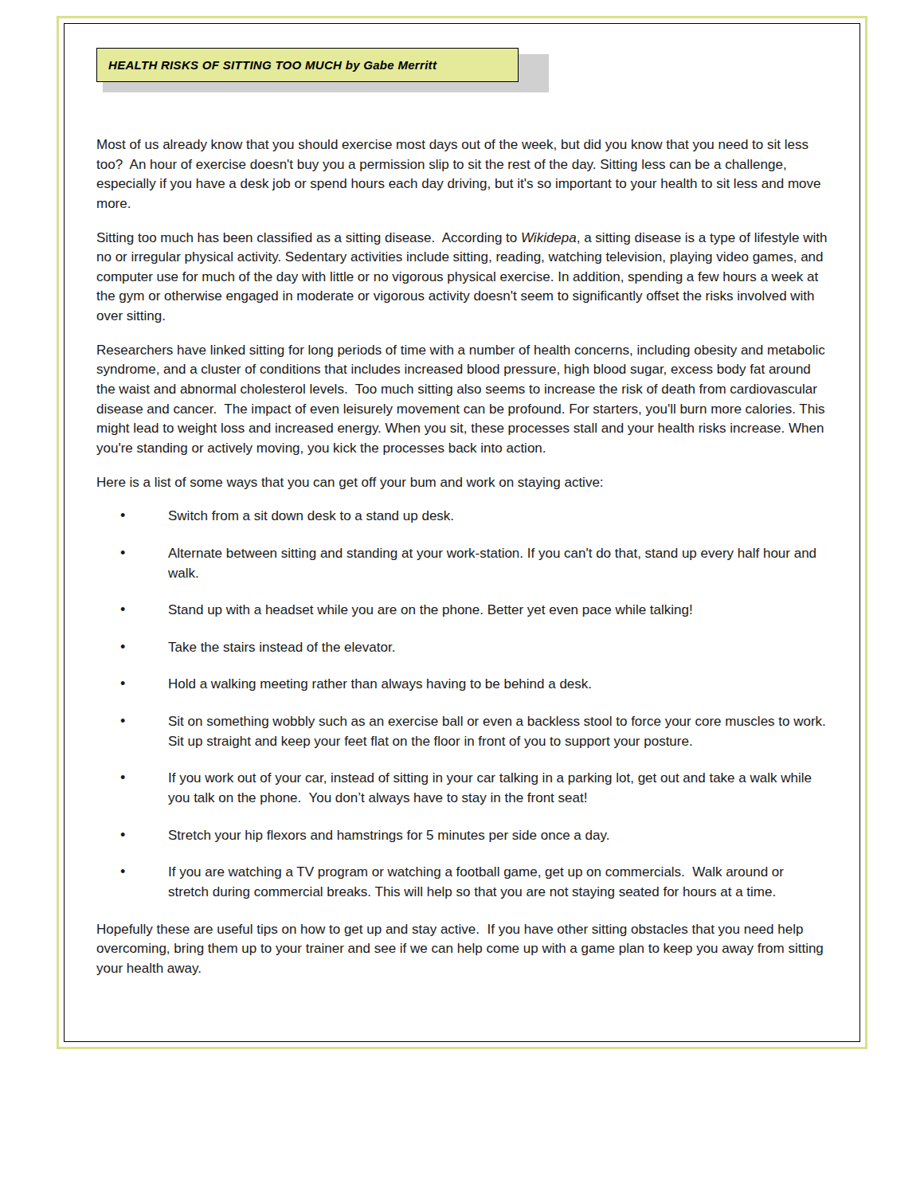HEALTH RISKS OF SITTING TOO MUCH by Gabe Merritt
Most of us already know that you should exercise most days out of the week, but did you know that you need to sit less too? An hour of exercise doesn't buy you a permission slip to sit the rest of the day. Sitting less can be a challenge, especially if you have a desk job or spend hours each day driving, but it's so important to your health to sit less and move more.
Sitting too much has been classified as a sitting disease. According to Wikidepa, a sitting disease is a type of lifestyle with no or irregular physical activity. Sedentary activities include sitting, reading, watching television, playing video games, and computer use for much of the day with little or no vigorous physical exercise. In addition, spending a few hours a week at the gym or otherwise engaged in moderate or vigorous activity doesn't seem to significantly offset the risks involved with over sitting.
Researchers have linked sitting for long periods of time with a number of health concerns, including obesity and metabolic syndrome, and a cluster of conditions that includes increased blood pressure, high blood sugar, excess body fat around the waist and abnormal cholesterol levels. Too much sitting also seems to increase the risk of death from cardiovascular disease and cancer. The impact of even leisurely movement can be profound. For starters, you'll burn more calories. This might lead to weight loss and increased energy. When you sit, these processes stall and your health risks increase. When you're standing or actively moving, you kick the processes back into action.
Here is a list of some ways that you can get off your bum and work on staying active:
Switch from a sit down desk to a stand up desk.
Alternate between sitting and standing at your work-station. If you can't do that, stand up every half hour and walk.
Stand up with a headset while you are on the phone. Better yet even pace while talking!
Take the stairs instead of the elevator.
Hold a walking meeting rather than always having to be behind a desk.
Sit on something wobbly such as an exercise ball or even a backless stool to force your core muscles to work. Sit up straight and keep your feet flat on the floor in front of you to support your posture.
If you work out of your car, instead of sitting in your car talking in a parking lot, get out and take a walk while you talk on the phone. You don’t always have to stay in the front seat!
Stretch your hip flexors and hamstrings for 5 minutes per side once a day.
If you are watching a TV program or watching a football game, get up on commercials. Walk around or stretch during commercial breaks. This will help so that you are not staying seated for hours at a time.
Hopefully these are useful tips on how to get up and stay active. If you have other sitting obstacles that you need help overcoming, bring them up to your trainer and see if we can help come up with a game plan to keep you away from sitting your health away.